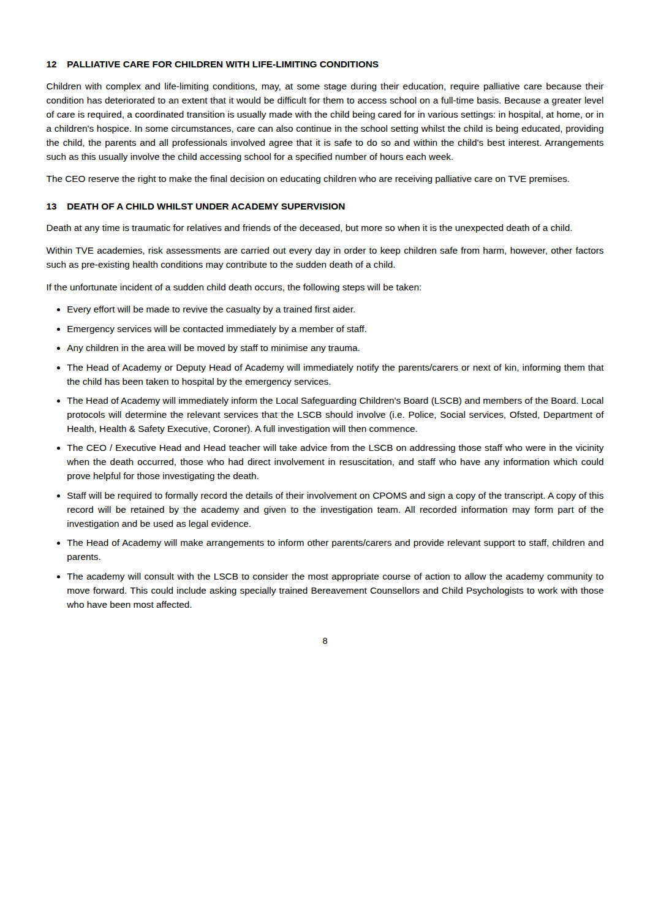12 PALLIATIVE CARE FOR CHILDREN WITH LIFE-LIMITING CONDITIONS
Children with complex and life-limiting conditions, may, at some stage during their education, require palliative care because their condition has deteriorated to an extent that it would be difficult for them to access school on a full-time basis. Because a greater level of care is required, a coordinated transition is usually made with the child being cared for in various settings: in hospital, at home, or in a children's hospice. In some circumstances, care can also continue in the school setting whilst the child is being educated, providing the child, the parents and all professionals involved agree that it is safe to do so and within the child's best interest. Arrangements such as this usually involve the child accessing school for a specified number of hours each week.
The CEO reserve the right to make the final decision on educating children who are receiving palliative care on TVE premises.
13 DEATH OF A CHILD WHILST UNDER ACADEMY SUPERVISION
Death at any time is traumatic for relatives and friends of the deceased, but more so when it is the unexpected death of a child.
Within TVE academies, risk assessments are carried out every day in order to keep children safe from harm, however, other factors such as pre-existing health conditions may contribute to the sudden death of a child.
If the unfortunate incident of a sudden child death occurs, the following steps will be taken:
Every effort will be made to revive the casualty by a trained first aider.
Emergency services will be contacted immediately by a member of staff.
Any children in the area will be moved by staff to minimise any trauma.
The Head of Academy or Deputy Head of Academy will immediately notify the parents/carers or next of kin, informing them that the child has been taken to hospital by the emergency services.
The Head of Academy will immediately inform the Local Safeguarding Children's Board (LSCB) and members of the Board. Local protocols will determine the relevant services that the LSCB should involve (i.e. Police, Social services, Ofsted, Department of Health, Health & Safety Executive, Coroner). A full investigation will then commence.
The CEO / Executive Head and Head teacher will take advice from the LSCB on addressing those staff who were in the vicinity when the death occurred, those who had direct involvement in resuscitation, and staff who have any information which could prove helpful for those investigating the death.
Staff will be required to formally record the details of their involvement on CPOMS and sign a copy of the transcript. A copy of this record will be retained by the academy and given to the investigation team. All recorded information may form part of the investigation and be used as legal evidence.
The Head of Academy will make arrangements to inform other parents/carers and provide relevant support to staff, children and parents.
The academy will consult with the LSCB to consider the most appropriate course of action to allow the academy community to move forward. This could include asking specially trained Bereavement Counsellors and Child Psychologists to work with those who have been most affected.
8